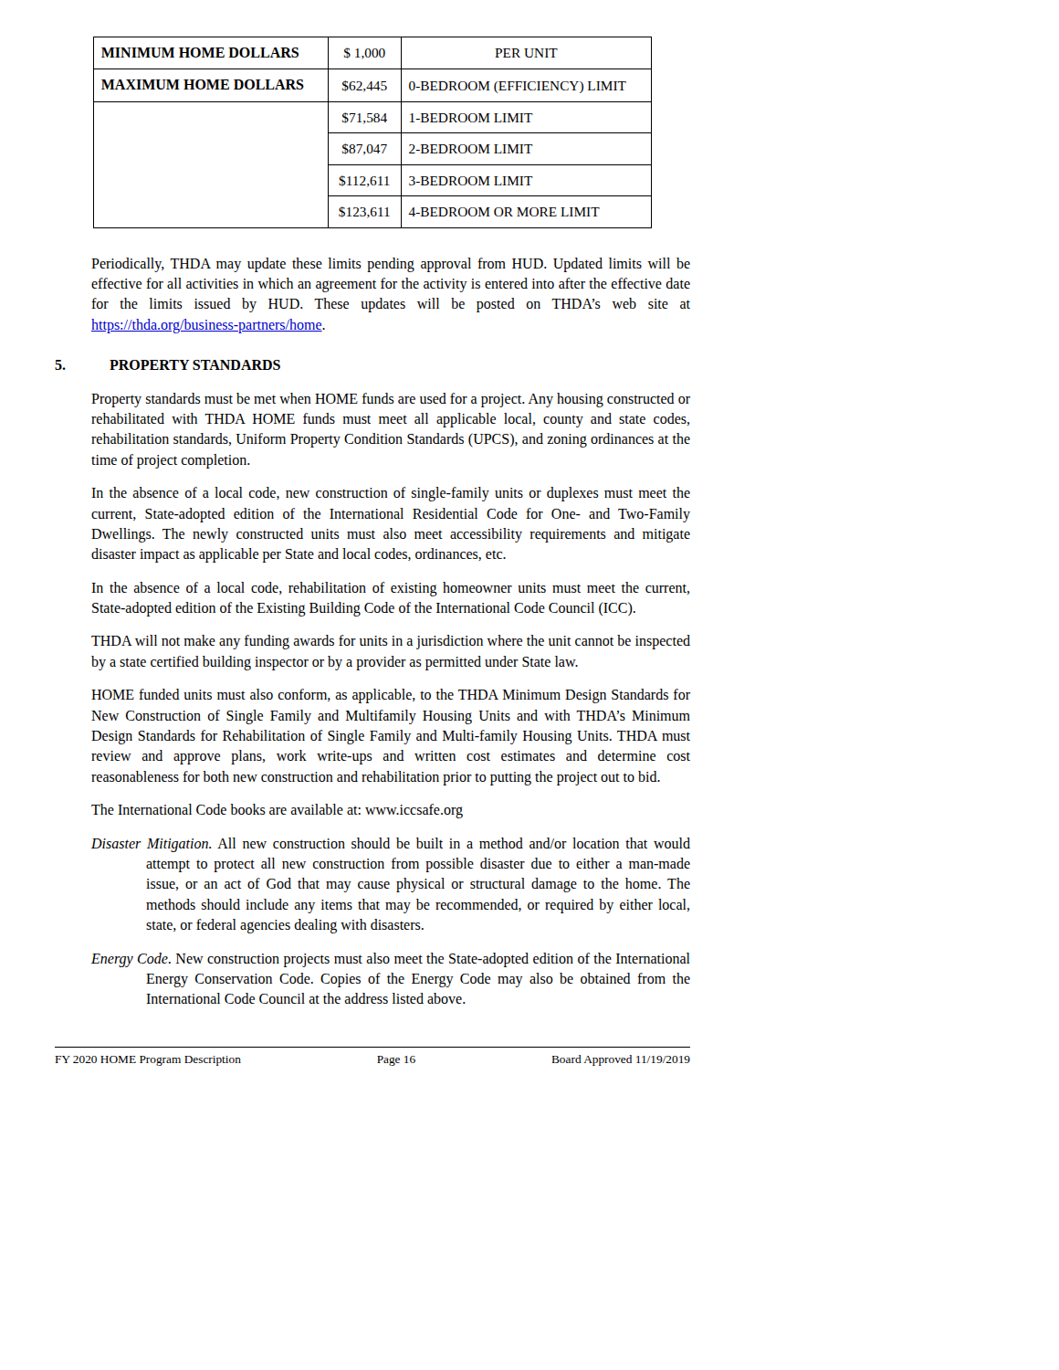| Minimum HOME Dollars | $ 1,000 | PER UNIT |
| Maximum HOME Dollars | $62,445 | 0-BEDROOM (EFFICIENCY) LIMIT |
| | $71,584 | 1-BEDROOM LIMIT |
| | $87,047 | 2-BEDROOM LIMIT |
| | $112,611 | 3-BEDROOM LIMIT |
| | $123,611 | 4-BEDROOM OR MORE LIMIT |
Periodically, THDA may update these limits pending approval from HUD. Updated limits will be effective for all activities in which an agreement for the activity is entered into after the effective date for the limits issued by HUD. These updates will be posted on THDA’s web site at https://thda.org/business-partners/home.
5. Property Standards
Property standards must be met when HOME funds are used for a project. Any housing constructed or rehabilitated with THDA HOME funds must meet all applicable local, county and state codes, rehabilitation standards, Uniform Property Condition Standards (UPCS), and zoning ordinances at the time of project completion.
In the absence of a local code, new construction of single-family units or duplexes must meet the current, State-adopted edition of the International Residential Code for One- and Two-Family Dwellings. The newly constructed units must also meet accessibility requirements and mitigate disaster impact as applicable per State and local codes, ordinances, etc.
In the absence of a local code, rehabilitation of existing homeowner units must meet the current, State-adopted edition of the Existing Building Code of the International Code Council (ICC).
THDA will not make any funding awards for units in a jurisdiction where the unit cannot be inspected by a state certified building inspector or by a provider as permitted under State law.
HOME funded units must also conform, as applicable, to the THDA Minimum Design Standards for New Construction of Single Family and Multifamily Housing Units and with THDA’s Minimum Design Standards for Rehabilitation of Single Family and Multi-family Housing Units. THDA must review and approve plans, work write-ups and written cost estimates and determine cost reasonableness for both new construction and rehabilitation prior to putting the project out to bid.
The International Code books are available at: www.iccsafe.org
Disaster Mitigation. All new construction should be built in a method and/or location that would attempt to protect all new construction from possible disaster due to either a man-made issue, or an act of God that may cause physical or structural damage to the home. The methods should include any items that may be recommended, or required by either local, state, or federal agencies dealing with disasters.
Energy Code. New construction projects must also meet the State-adopted edition of the International Energy Conservation Code. Copies of the Energy Code may also be obtained from the International Code Council at the address listed above.
FY 2020 HOME Program Description Page 16 Board Approved 11/19/2019